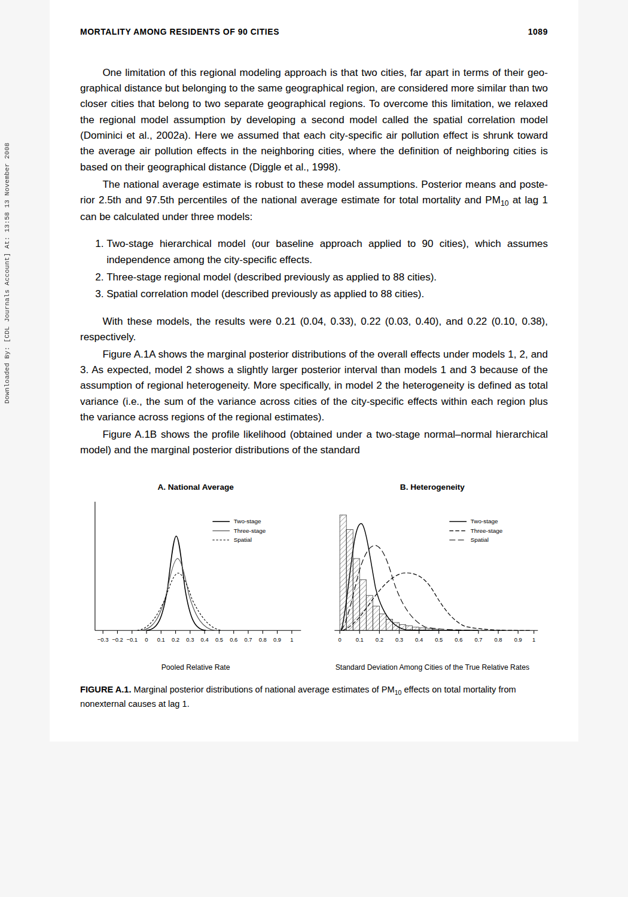Downloaded By: [CDL Journals Account] At: 13:58 13 November 2008
Mortality among residents of 90 cities 1089
One limitation of this regional modeling approach is that two cities, far apart in terms of their geographical distance but belonging to the same geographical region, are considered more similar than two closer cities that belong to two separate geographical regions. To overcome this limitation, we relaxed the regional model assumption by developing a second model called the spatial correlation model (Dominici et al., 2002a). Here we assumed that each city-specific air pollution effect is shrunk toward the average air pollution effects in the neighboring cities, where the definition of neighboring cities is based on their geographical distance (Diggle et al., 1998).
The national average estimate is robust to these model assumptions. Posterior means and posterior 2.5th and 97.5th percentiles of the national average estimate for total mortality and PM10 at lag 1 can be calculated under three models:
Two-stage hierarchical model (our baseline approach applied to 90 cities), which assumes independence among the city-specific effects.
Three-stage regional model (described previously as applied to 88 cities).
Spatial correlation model (described previously as applied to 88 cities).
With these models, the results were 0.21 (0.04, 0.33), 0.22 (0.03, 0.40), and 0.22 (0.10, 0.38), respectively.
Figure A.1A shows the marginal posterior distributions of the overall effects under models 1, 2, and 3. As expected, model 2 shows a slightly larger posterior interval than models 1 and 3 because of the assumption of regional heterogeneity. More specifically, in model 2 the heterogeneity is defined as total variance (i.e., the sum of the variance across cities of the city-specific effects within each region plus the variance across regions of the regional estimates).
Figure A.1B shows the profile likelihood (obtained under a two-stage normal–normal hierarchical model) and the marginal posterior distributions of the standard
A. National Average
−0.3 −0.2 −0.1 0 0.1 0.2 0.3 0.4 0.5 0.6 0.7 0.8 0.9 1 Two-stage Three-stage Spatial
Pooled Relative Rate
B. Heterogeneity
0 0.1 0.2 0.3 0.4 0.5 0.6 0.7 0.8 0.9 1 Two-stage Three-stage Spatial
Standard Deviation Among Cities of the True Relative Rates
FIGURE A.1. Marginal posterior distributions of national average estimates of PM10 effects on total mortality from nonexternal causes at lag 1.